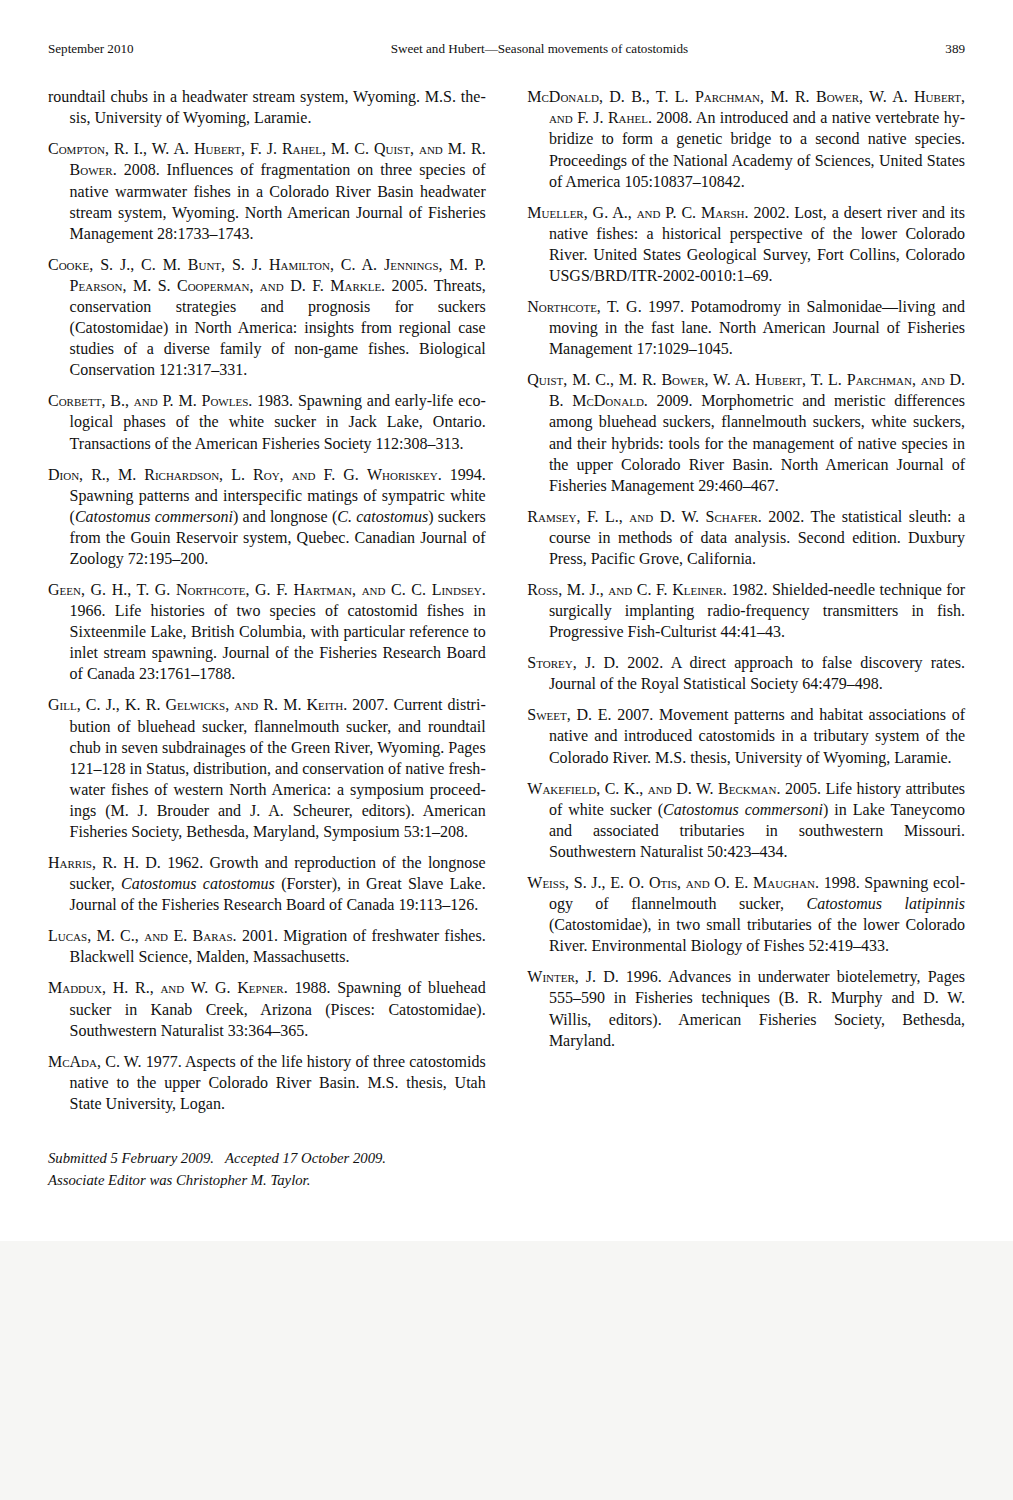September 2010 Sweet and Hubert—Seasonal movements of catostomids 389
roundtail chubs in a headwater stream system, Wyoming. M.S. thesis, University of Wyoming, Laramie.
Compton, R. I., W. A. Hubert, F. J. Rahel, M. C. Quist, and M. R. Bower. 2008. Influences of fragmentation on three species of native warmwater fishes in a Colorado River Basin headwater stream system, Wyoming. North American Journal of Fisheries Management 28:1733–1743.
Cooke, S. J., C. M. Bunt, S. J. Hamilton, C. A. Jennings, M. P. Pearson, M. S. Cooperman, and D. F. Markle. 2005. Threats, conservation strategies and prognosis for suckers (Catostomidae) in North America: insights from regional case studies of a diverse family of non-game fishes. Biological Conservation 121:317–331.
Corbett, B., and P. M. Powles. 1983. Spawning and early-life ecological phases of the white sucker in Jack Lake, Ontario. Transactions of the American Fisheries Society 112:308–313.
Dion, R., M. Richardson, L. Roy, and F. G. Whoriskey. 1994. Spawning patterns and interspecific matings of sympatric white (Catostomus commersoni) and longnose (C. catostomus) suckers from the Gouin Reservoir system, Quebec. Canadian Journal of Zoology 72:195–200.
Geen, G. H., T. G. Northcote, G. F. Hartman, and C. C. Lindsey. 1966. Life histories of two species of catostomid fishes in Sixteenmile Lake, British Columbia, with particular reference to inlet stream spawning. Journal of the Fisheries Research Board of Canada 23:1761–1788.
Gill, C. J., K. R. Gelwicks, and R. M. Keith. 2007. Current distribution of bluehead sucker, flannelmouth sucker, and roundtail chub in seven subdrainages of the Green River, Wyoming. Pages 121–128 in Status, distribution, and conservation of native freshwater fishes of western North America: a symposium proceedings (M. J. Brouder and J. A. Scheurer, editors). American Fisheries Society, Bethesda, Maryland, Symposium 53:1–208.
Harris, R. H. D. 1962. Growth and reproduction of the longnose sucker, Catostomus catostomus (Forster), in Great Slave Lake. Journal of the Fisheries Research Board of Canada 19:113–126.
Lucas, M. C., and E. Baras. 2001. Migration of freshwater fishes. Blackwell Science, Malden, Massachusetts.
Maddux, H. R., and W. G. Kepner. 1988. Spawning of bluehead sucker in Kanab Creek, Arizona (Pisces: Catostomidae). Southwestern Naturalist 33:364–365.
McAda, C. W. 1977. Aspects of the life history of three catostomids native to the upper Colorado River Basin. M.S. thesis, Utah State University, Logan.
McDonald, D. B., T. L. Parchman, M. R. Bower, W. A. Hubert, and F. J. Rahel. 2008. An introduced and a native vertebrate hybridize to form a genetic bridge to a second native species. Proceedings of the National Academy of Sciences, United States of America 105:10837–10842.
Mueller, G. A., and P. C. Marsh. 2002. Lost, a desert river and its native fishes: a historical perspective of the lower Colorado River. United States Geological Survey, Fort Collins, Colorado USGS/BRD/ITR-2002-0010:1–69.
Northcote, T. G. 1997. Potamodromy in Salmonidae—living and moving in the fast lane. North American Journal of Fisheries Management 17:1029–1045.
Quist, M. C., M. R. Bower, W. A. Hubert, T. L. Parchman, and D. B. McDonald. 2009. Morphometric and meristic differences among bluehead suckers, flannelmouth suckers, white suckers, and their hybrids: tools for the management of native species in the upper Colorado River Basin. North American Journal of Fisheries Management 29:460–467.
Ramsey, F. L., and D. W. Schafer. 2002. The statistical sleuth: a course in methods of data analysis. Second edition. Duxbury Press, Pacific Grove, California.
Ross, M. J., and C. F. Kleiner. 1982. Shielded-needle technique for surgically implanting radio-frequency transmitters in fish. Progressive Fish-Culturist 44:41–43.
Storey, J. D. 2002. A direct approach to false discovery rates. Journal of the Royal Statistical Society 64:479–498.
Sweet, D. E. 2007. Movement patterns and habitat associations of native and introduced catostomids in a tributary system of the Colorado River. M.S. thesis, University of Wyoming, Laramie.
Wakefield, C. K., and D. W. Beckman. 2005. Life history attributes of white sucker (Catostomus commersoni) in Lake Taneycomo and associated tributaries in southwestern Missouri. Southwestern Naturalist 50:423–434.
Weiss, S. J., E. O. Otis, and O. E. Maughan. 1998. Spawning ecology of flannelmouth sucker, Catostomus latipinnis (Catostomidae), in two small tributaries of the lower Colorado River. Environmental Biology of Fishes 52:419–433.
Winter, J. D. 1996. Advances in underwater biotelemetry, Pages 555–590 in Fisheries techniques (B. R. Murphy and D. W. Willis, editors). American Fisheries Society, Bethesda, Maryland.
Submitted 5 February 2009. Accepted 17 October 2009.
Associate Editor was Christopher M. Taylor.